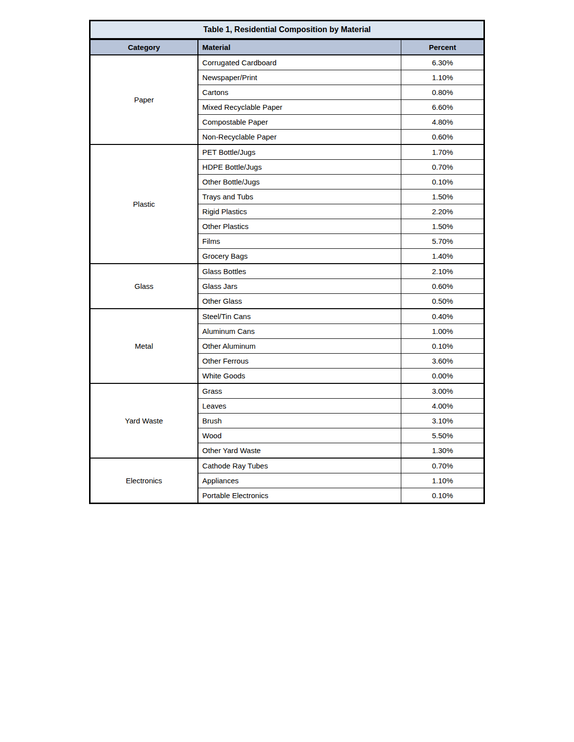Table 1, Residential Composition by Material
| Category | Material | Percent |
| --- | --- | --- |
| Paper | Corrugated Cardboard | 6.30% |
| Newspaper/Print | 1.10% |
| Cartons | 0.80% |
| Mixed Recyclable Paper | 6.60% |
| Compostable Paper | 4.80% |
| Non-Recyclable Paper | 0.60% |
| Plastic | PET Bottle/Jugs | 1.70% |
| HDPE Bottle/Jugs | 0.70% |
| Other Bottle/Jugs | 0.10% |
| Trays and Tubs | 1.50% |
| Rigid Plastics | 2.20% |
| Other Plastics | 1.50% |
| Films | 5.70% |
| Grocery Bags | 1.40% |
| Glass | Glass Bottles | 2.10% |
| Glass Jars | 0.60% |
| Other Glass | 0.50% |
| Metal | Steel/Tin Cans | 0.40% |
| Aluminum Cans | 1.00% |
| Other Aluminum | 0.10% |
| Other Ferrous | 3.60% |
| White Goods | 0.00% |
| Yard Waste | Grass | 3.00% |
| Leaves | 4.00% |
| Brush | 3.10% |
| Wood | 5.50% |
| Other Yard Waste | 1.30% |
| Electronics | Cathode Ray Tubes | 0.70% |
| Appliances | 1.10% |
| Portable Electronics | 0.10% |